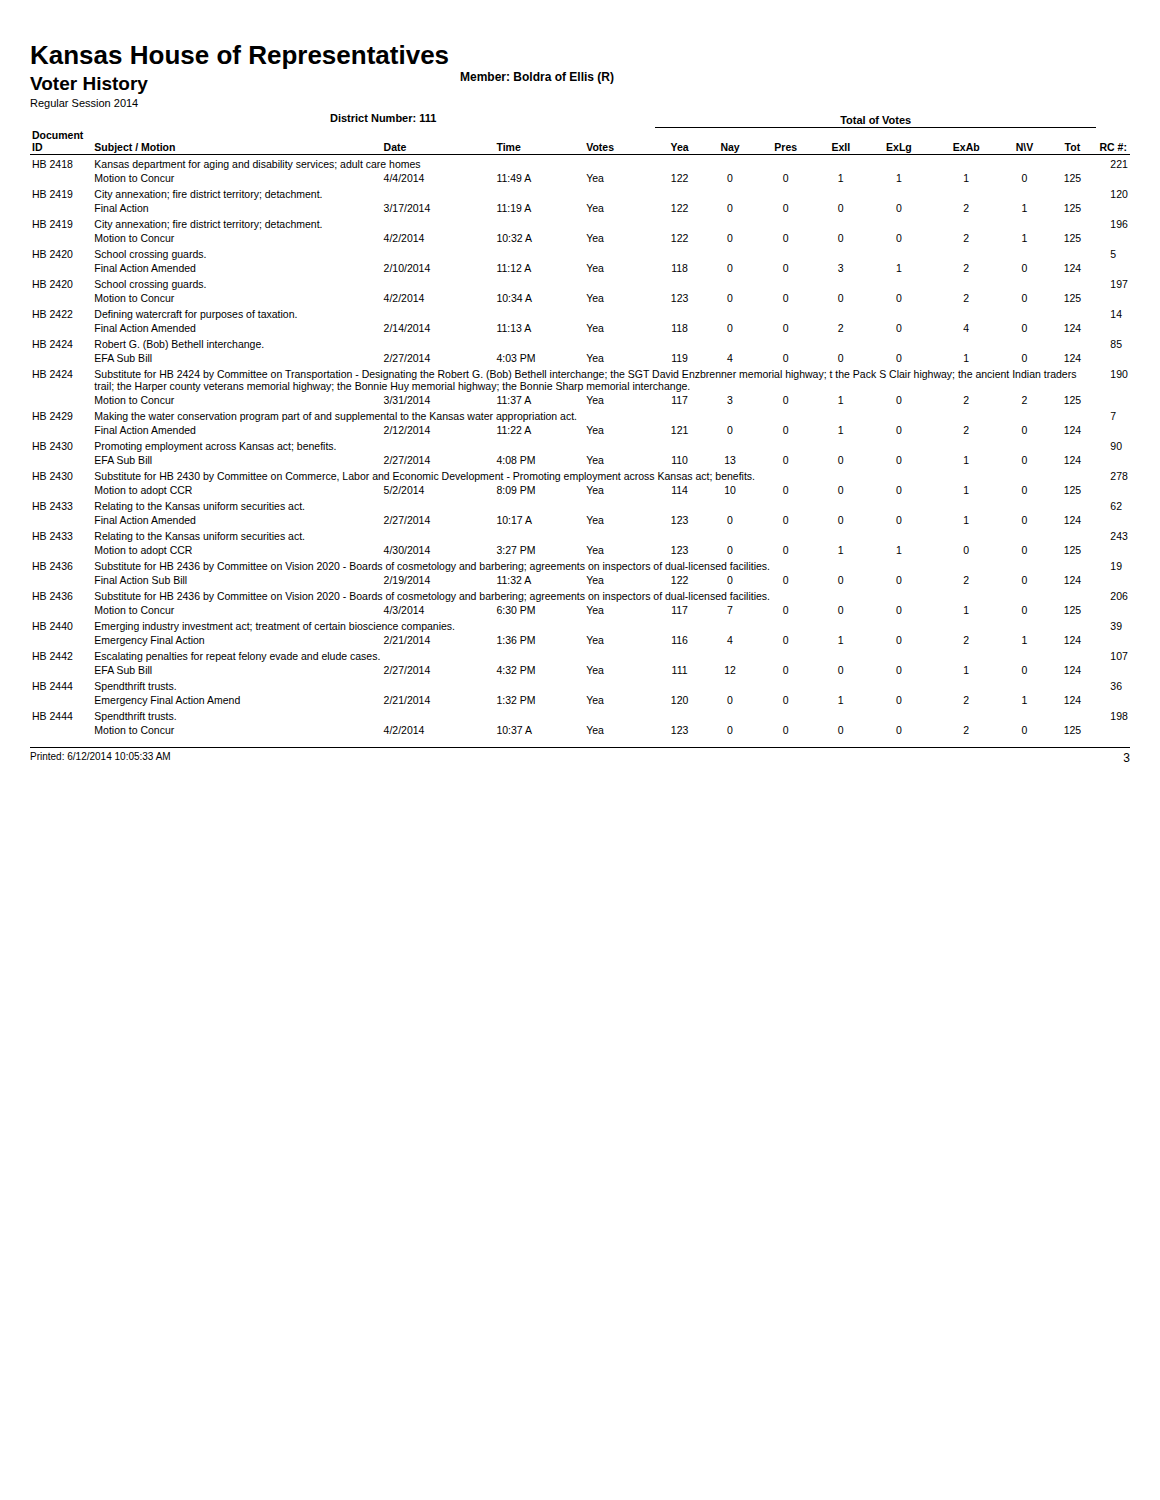Kansas House of Representatives
Voter History
Regular Session 2014
Member: Boldra of Ellis (R)
District Number: 111
| | Total of Votes | |
| --- | --- | --- |
| Document ID | Subject / Motion | Date | Time | Votes | Yea | Nay | Pres | ExII | ExLg | ExAb | N\V | Tot | RC #: |
| HB 2418 | Kansas department for aging and disability services; adult care homes | 221 |
| | Motion to Concur | 4/4/2014 | 11:49 A | Yea | 122 | 0 | 0 | 1 | 1 | 1 | 0 | 125 | |
| HB 2419 | City annexation; fire district territory; detachment. | 120 |
| | Final Action | 3/17/2014 | 11:19 A | Yea | 122 | 0 | 0 | 0 | 0 | 2 | 1 | 125 | |
| HB 2419 | City annexation; fire district territory; detachment. | 196 |
| | Motion to Concur | 4/2/2014 | 10:32 A | Yea | 122 | 0 | 0 | 0 | 0 | 2 | 1 | 125 | |
| HB 2420 | School crossing guards. | 5 |
| | Final Action Amended | 2/10/2014 | 11:12 A | Yea | 118 | 0 | 0 | 3 | 1 | 2 | 0 | 124 | |
| HB 2420 | School crossing guards. | 197 |
| | Motion to Concur | 4/2/2014 | 10:34 A | Yea | 123 | 0 | 0 | 0 | 0 | 2 | 0 | 125 | |
| HB 2422 | Defining watercraft for purposes of taxation. | 14 |
| | Final Action Amended | 2/14/2014 | 11:13 A | Yea | 118 | 0 | 0 | 2 | 0 | 4 | 0 | 124 | |
| HB 2424 | Robert G. (Bob) Bethell interchange. | 85 |
| | EFA Sub Bill | 2/27/2014 | 4:03 PM | Yea | 119 | 4 | 0 | 0 | 0 | 1 | 0 | 124 | |
| HB 2424 | Substitute for HB 2424 by Committee on Transportation - Designating the Robert G. (Bob) Bethell interchange; the SGT David Enzbrenner memorial highway; t the Pack S Clair highway; the ancient Indian traders trail; the Harper county veterans memorial highway; the Bonnie Huy memorial highway; the Bonnie Sharp memorial interchange. | 190 |
| | Motion to Concur | 3/31/2014 | 11:37 A | Yea | 117 | 3 | 0 | 1 | 0 | 2 | 2 | 125 | |
| HB 2429 | Making the water conservation program part of and supplemental to the Kansas water appropriation act. | 7 |
| | Final Action Amended | 2/12/2014 | 11:22 A | Yea | 121 | 0 | 0 | 1 | 0 | 2 | 0 | 124 | |
| HB 2430 | Promoting employment across Kansas act; benefits. | 90 |
| | EFA Sub Bill | 2/27/2014 | 4:08 PM | Yea | 110 | 13 | 0 | 0 | 0 | 1 | 0 | 124 | |
| HB 2430 | Substitute for HB 2430 by Committee on Commerce, Labor and Economic Development - Promoting employment across Kansas act; benefits. | 278 |
| | Motion to adopt CCR | 5/2/2014 | 8:09 PM | Yea | 114 | 10 | 0 | 0 | 0 | 1 | 0 | 125 | |
| HB 2433 | Relating to the Kansas uniform securities act. | 62 |
| | Final Action Amended | 2/27/2014 | 10:17 A | Yea | 123 | 0 | 0 | 0 | 0 | 1 | 0 | 124 | |
| HB 2433 | Relating to the Kansas uniform securities act. | 243 |
| | Motion to adopt CCR | 4/30/2014 | 3:27 PM | Yea | 123 | 0 | 0 | 1 | 1 | 0 | 0 | 125 | |
| HB 2436 | Substitute for HB 2436 by Committee on Vision 2020 - Boards of cosmetology and barbering; agreements on inspectors of dual-licensed facilities. | 19 |
| | Final Action Sub Bill | 2/19/2014 | 11:32 A | Yea | 122 | 0 | 0 | 0 | 0 | 2 | 0 | 124 | |
| HB 2436 | Substitute for HB 2436 by Committee on Vision 2020 - Boards of cosmetology and barbering; agreements on inspectors of dual-licensed facilities. | 206 |
| | Motion to Concur | 4/3/2014 | 6:30 PM | Yea | 117 | 7 | 0 | 0 | 0 | 1 | 0 | 125 | |
| HB 2440 | Emerging industry investment act; treatment of certain bioscience companies. | 39 |
| | Emergency Final Action | 2/21/2014 | 1:36 PM | Yea | 116 | 4 | 0 | 1 | 0 | 2 | 1 | 124 | |
| HB 2442 | Escalating penalties for repeat felony evade and elude cases. | 107 |
| | EFA Sub Bill | 2/27/2014 | 4:32 PM | Yea | 111 | 12 | 0 | 0 | 0 | 1 | 0 | 124 | |
| HB 2444 | Spendthrift trusts. | 36 |
| | Emergency Final Action Amend | 2/21/2014 | 1:32 PM | Yea | 120 | 0 | 0 | 1 | 0 | 2 | 1 | 124 | |
| HB 2444 | Spendthrift trusts. | 198 |
| | Motion to Concur | 4/2/2014 | 10:37 A | Yea | 123 | 0 | 0 | 0 | 0 | 2 | 0 | 125 | |
Printed: 6/12/2014 10:05:33 AM 3